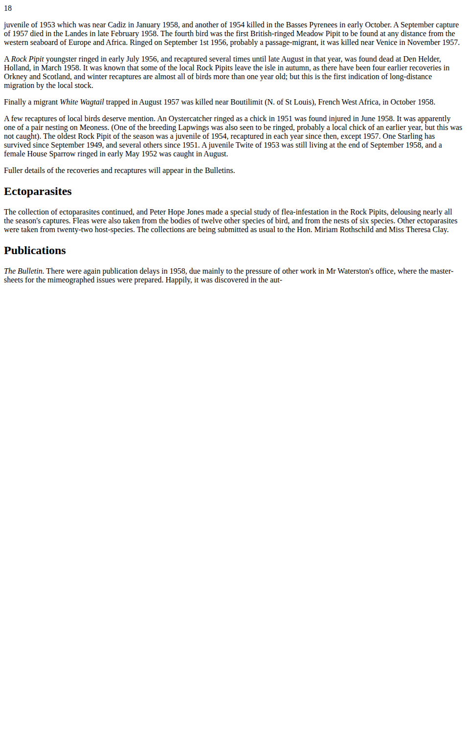18
juvenile of 1953 which was near Cadiz in January 1958, and another of 1954 killed in the Basses Pyrenees in early October. A September capture of 1957 died in the Landes in late February 1958. The fourth bird was the first British-ringed Meadow Pipit to be found at any distance from the western seaboard of Europe and Africa. Ringed on September 1st 1956, probably a passage-migrant, it was killed near Venice in November 1957.
A Rock Pipit youngster ringed in early July 1956, and recaptured several times until late August in that year, was found dead at Den Helder, Holland, in March 1958. It was known that some of the local Rock Pipits leave the isle in autumn, as there have been four earlier recoveries in Orkney and Scotland, and winter recaptures are almost all of birds more than one year old; but this is the first indication of long-distance migration by the local stock.
Finally a migrant White Wagtail trapped in August 1957 was killed near Boutilimit (N. of St Louis), French West Africa, in October 1958.
A few recaptures of local birds deserve mention. An Oystercatcher ringed as a chick in 1951 was found injured in June 1958. It was apparently one of a pair nesting on Meoness. (One of the breeding Lapwings was also seen to be ringed, probably a local chick of an earlier year, but this was not caught). The oldest Rock Pipit of the season was a juvenile of 1954, recaptured in each year since then, except 1957. One Starling has survived since September 1949, and several others since 1951. A juvenile Twite of 1953 was still living at the end of September 1958, and a female House Sparrow ringed in early May 1952 was caught in August.
Fuller details of the recoveries and recaptures will appear in the Bulletins.
Ectoparasites
The collection of ectoparasites continued, and Peter Hope Jones made a special study of flea-infestation in the Rock Pipits, delousing nearly all the season's captures. Fleas were also taken from the bodies of twelve other species of bird, and from the nests of six species. Other ectoparasites were taken from twenty-two host-species. The collections are being submitted as usual to the Hon. Miriam Rothschild and Miss Theresa Clay.
Publications
The Bulletin. There were again publication delays in 1958, due mainly to the pressure of other work in Mr Waterston's office, where the master-sheets for the mimeographed issues were prepared. Happily, it was discovered in the aut-